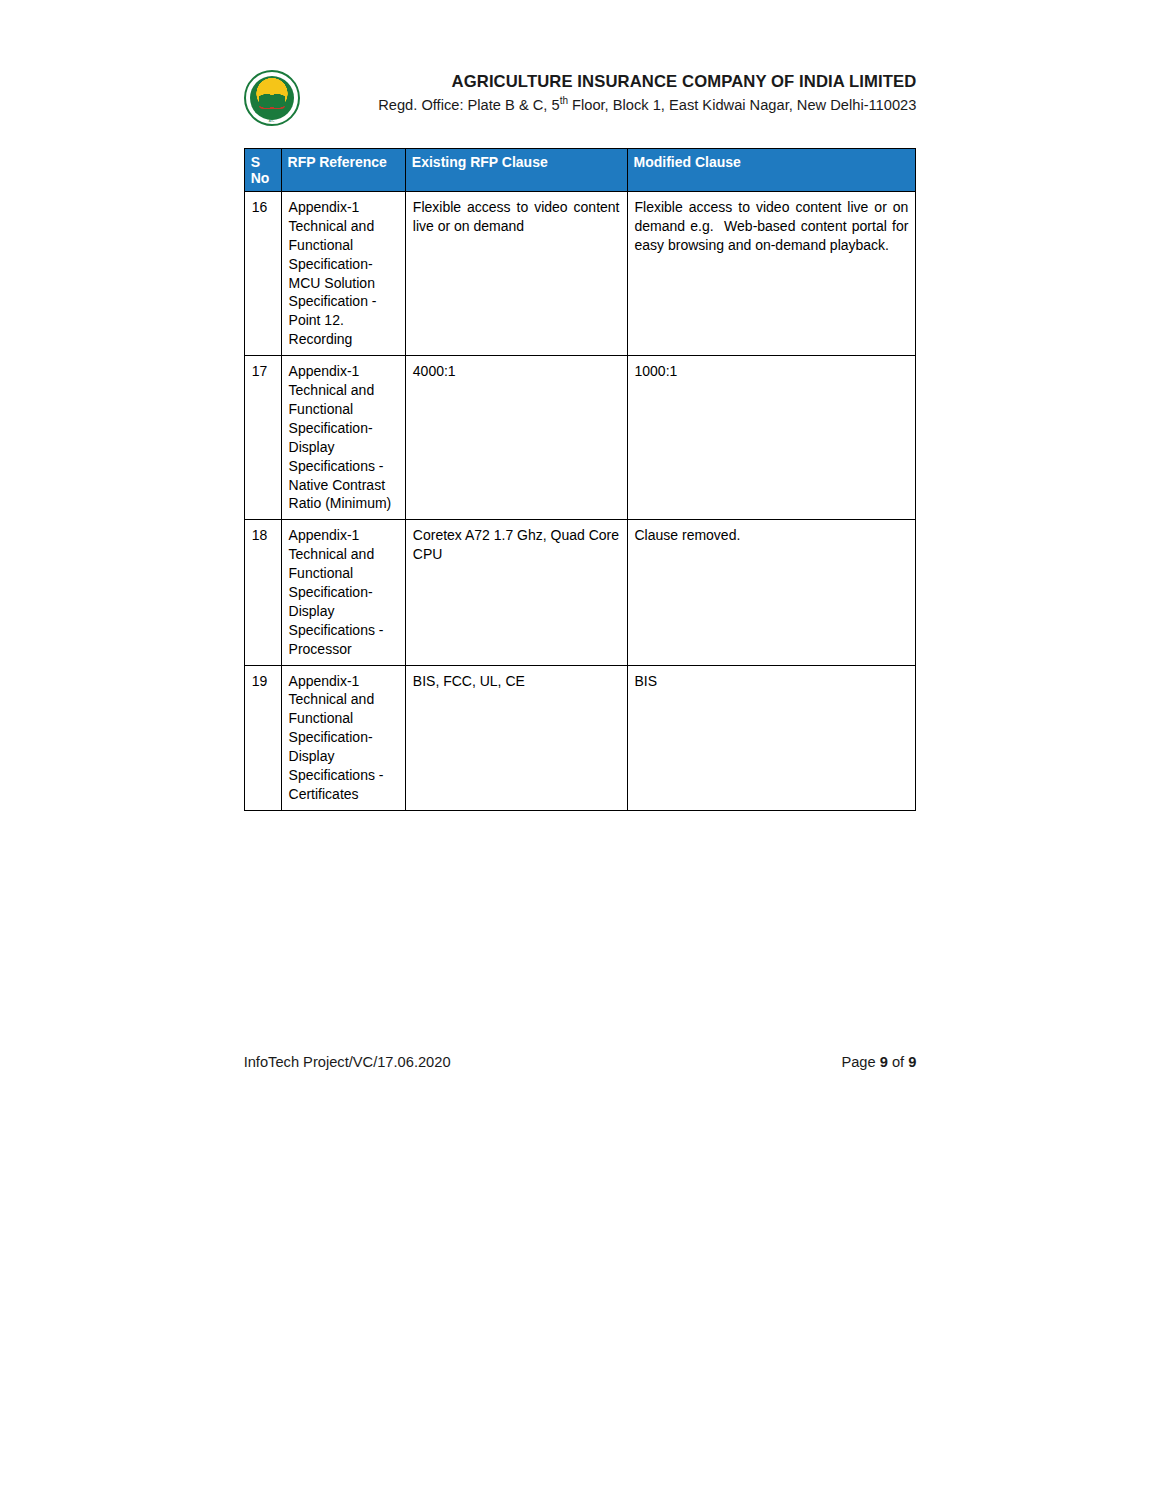AIC
AGRICULTURE INSURANCE COMPANY OF INDIA LIMITED
Regd. Office: Plate B & C, 5th Floor, Block 1, East Kidwai Nagar, New Delhi-110023
| S No | RFP Reference | Existing RFP Clause | Modified Clause |
| --- | --- | --- | --- |
| 16 | Appendix-1 Technical and Functional Specification- MCU Solution Specification - Point 12. Recording | Flexible access to video content live or on demand | Flexible access to video content live or on demand e.g. Web-based content portal for easy browsing and on-demand playback. |
| 17 | Appendix-1 Technical and Functional Specification- Display Specifications - Native Contrast Ratio (Minimum) | 4000:1 | 1000:1 |
| 18 | Appendix-1 Technical and Functional Specification- Display Specifications - Processor | Coretex A72 1.7 Ghz, Quad Core CPU | Clause removed. |
| 19 | Appendix-1 Technical and Functional Specification- Display Specifications - Certificates | BIS, FCC, UL, CE | BIS |
InfoTech Project/VC/17.06.2020
Page 9 of 9